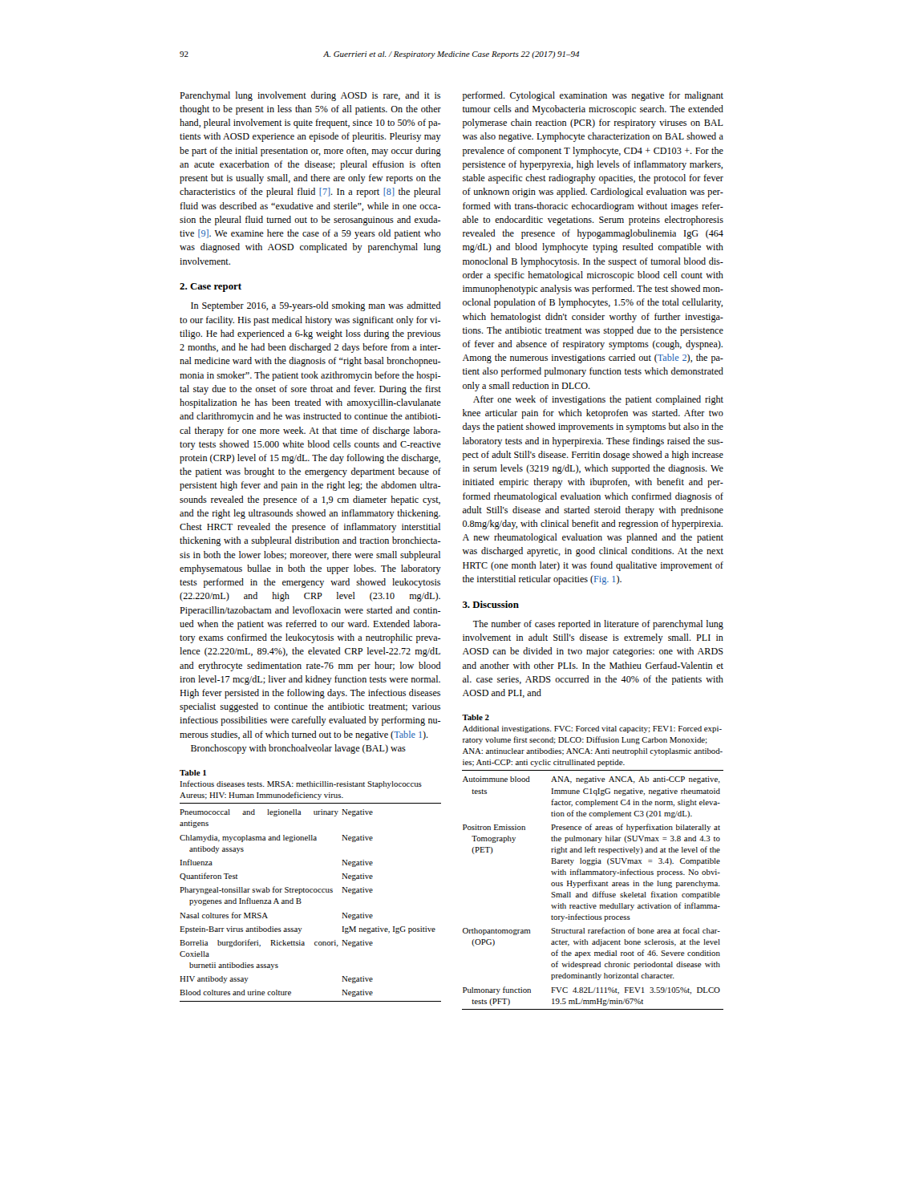92 A. Guerrieri et al. / Respiratory Medicine Case Reports 22 (2017) 91–94
Parenchymal lung involvement during AOSD is rare, and it is thought to be present in less than 5% of all patients. On the other hand, pleural involvement is quite frequent, since 10 to 50% of patients with AOSD experience an episode of pleuritis. Pleurisy may be part of the initial presentation or, more often, may occur during an acute exacerbation of the disease; pleural effusion is often present but is usually small, and there are only few reports on the characteristics of the pleural fluid [7]. In a report [8] the pleural fluid was described as “exudative and sterile”, while in one occasion the pleural fluid turned out to be serosanguinous and exudative [9]. We examine here the case of a 59 years old patient who was diagnosed with AOSD complicated by parenchymal lung involvement.
2. Case report
In September 2016, a 59-years-old smoking man was admitted to our facility. His past medical history was significant only for vitiligo. He had experienced a 6-kg weight loss during the previous 2 months, and he had been discharged 2 days before from a internal medicine ward with the diagnosis of “right basal bronchopneumonia in smoker”. The patient took azithromycin before the hospital stay due to the onset of sore throat and fever. During the first hospitalization he has been treated with amoxycillin-clavulanate and clarithromycin and he was instructed to continue the antibiotical therapy for one more week. At that time of discharge laboratory tests showed 15.000 white blood cells counts and C-reactive protein (CRP) level of 15 mg/dL. The day following the discharge, the patient was brought to the emergency department because of persistent high fever and pain in the right leg; the abdomen ultrasounds revealed the presence of a 1,9 cm diameter hepatic cyst, and the right leg ultrasounds showed an inflammatory thickening. Chest HRCT revealed the presence of inflammatory interstitial thickening with a subpleural distribution and traction bronchiectasis in both the lower lobes; moreover, there were small subpleural emphysematous bullae in both the upper lobes. The laboratory tests performed in the emergency ward showed leukocytosis (22.220/mL) and high CRP level (23.10 mg/dL). Piperacillin/tazobactam and levofloxacin were started and continued when the patient was referred to our ward. Extended laboratory exams confirmed the leukocytosis with a neutrophilic prevalence (22.220/mL, 89.4%), the elevated CRP level-22.72 mg/dL and erythrocyte sedimentation rate-76 mm per hour; low blood iron level-17 mcg/dL; liver and kidney function tests were normal. High fever persisted in the following days. The infectious diseases specialist suggested to continue the antibiotic treatment; various infectious possibilities were carefully evaluated by performing numerous studies, all of which turned out to be negative (Table 1).
Bronchoscopy with bronchoalveolar lavage (BAL) was
Table 1 Infectious diseases tests. MRSA: methicillin-resistant Staphylococcus Aureus; HIV: Human Immunodeficiency virus.
| Pneumococcal and legionella urinary antigens | Negative |
| Chlamydia, mycoplasma and legionella antibody assays | Negative |
| Influenza | Negative |
| Quantiferon Test | Negative |
| Pharyngeal-tonsillar swab for Streptococcus pyogenes and Influenza A and B | Negative |
| Nasal coltures for MRSA | Negative |
| Epstein-Barr virus antibodies assay | IgM negative, IgG positive |
| Borrelia burgdoriferi, Rickettsia conori, Coxiella burnetii antibodies assays | Negative |
| HIV antibody assay | Negative |
| Blood coltures and urine colture | Negative |
performed. Cytological examination was negative for malignant tumour cells and Mycobacteria microscopic search. The extended polymerase chain reaction (PCR) for respiratory viruses on BAL was also negative. Lymphocyte characterization on BAL showed a prevalence of component T lymphocyte, CD4 + CD103 +. For the persistence of hyperpyrexia, high levels of inflammatory markers, stable aspecific chest radiography opacities, the protocol for fever of unknown origin was applied. Cardiological evaluation was performed with trans-thoracic echocardiogram without images referable to endocarditic vegetations. Serum proteins electrophoresis revealed the presence of hypogammaglobulinemia IgG (464 mg/dL) and blood lymphocyte typing resulted compatible with monoclonal B lymphocytosis. In the suspect of tumoral blood disorder a specific hematological microscopic blood cell count with immunophenotypic analysis was performed. The test showed monoclonal population of B lymphocytes, 1.5% of the total cellularity, which hematologist didn't consider worthy of further investigations. The antibiotic treatment was stopped due to the persistence of fever and absence of respiratory symptoms (cough, dyspnea). Among the numerous investigations carried out (Table 2), the patient also performed pulmonary function tests which demonstrated only a small reduction in DLCO.
After one week of investigations the patient complained right knee articular pain for which ketoprofen was started. After two days the patient showed improvements in symptoms but also in the laboratory tests and in hyperpirexia. These findings raised the suspect of adult Still's disease. Ferritin dosage showed a high increase in serum levels (3219 ng/dL), which supported the diagnosis. We initiated empiric therapy with ibuprofen, with benefit and performed rheumatological evaluation which confirmed diagnosis of adult Still's disease and started steroid therapy with prednisone 0.8mg/kg/day, with clinical benefit and regression of hyperpirexia. A new rheumatological evaluation was planned and the patient was discharged apyretic, in good clinical conditions. At the next HRTC (one month later) it was found qualitative improvement of the interstitial reticular opacities (Fig. 1).
3. Discussion
The number of cases reported in literature of parenchymal lung involvement in adult Still's disease is extremely small. PLI in AOSD can be divided in two major categories: one with ARDS and another with other PLIs. In the Mathieu Gerfaud-Valentin et al. case series, ARDS occurred in the 40% of the patients with AOSD and PLI, and
Table 2 Additional investigations. FVC: Forced vital capacity; FEV1: Forced expiratory volume first second; DLCO: Diffusion Lung Carbon Monoxide; ANA: antinuclear antibodies; ANCA: Anti neutrophil cytoplasmic antibodies; Anti-CCP: anti cyclic citrullinated peptide.
| Autoimmune blood tests | ANA, negative ANCA, Ab anti-CCP negative, Immune C1qIgG negative, negative rheumatoid factor, complement C4 in the norm, slight elevation of the complement C3 (201 mg/dL). |
| Positron Emission Tomography (PET) | Presence of areas of hyperfixation bilaterally at the pulmonary hilar (SUVmax = 3.8 and 4.3 to right and left respectively) and at the level of the Barety loggia (SUVmax = 3.4). Compatible with inflammatory-infectious process. No obvious Hyperfixant areas in the lung parenchyma. Small and diffuse skeletal fixation compatible with reactive medullary activation of inflammatory-infectious process |
| Orthopantomogram (OPG) | Structural rarefaction of bone area at focal character, with adjacent bone sclerosis, at the level of the apex medial root of 46. Severe condition of widespread chronic periodontal disease with predominantly horizontal character. |
| Pulmonary function tests (PFT) | FVC 4.82L/111%t, FEV1 3.59/105%t, DLCO 19.5 mL/mmHg/min/67%t |